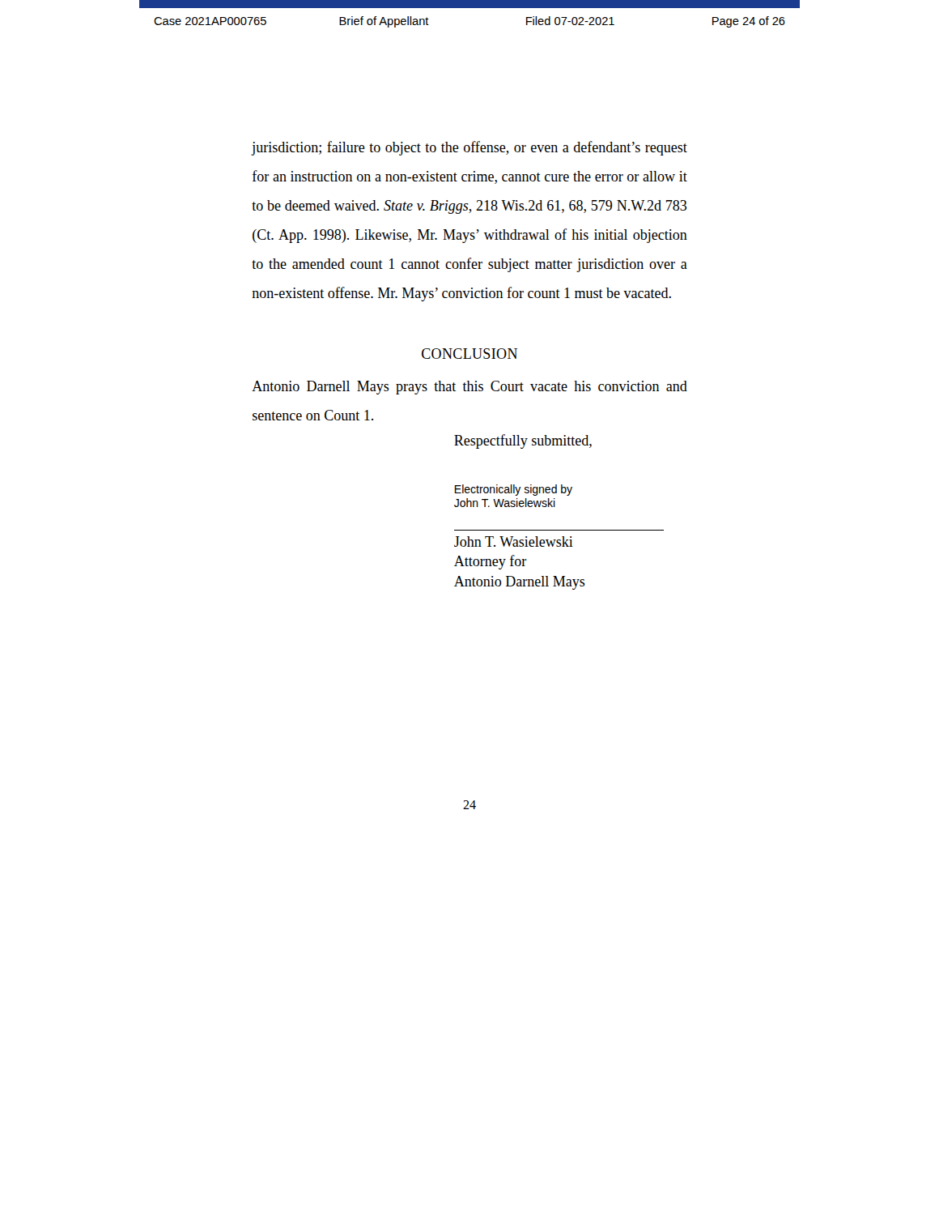Case 2021AP000765 Brief of Appellant Filed 07-02-2021 Page 24 of 26
jurisdiction; failure to object to the offense, or even a defendant’s request for an instruction on a non-existent crime, cannot cure the error or allow it to be deemed waived. State v. Briggs, 218 Wis.2d 61, 68, 579 N.W.2d 783 (Ct. App. 1998). Likewise, Mr. Mays’ withdrawal of his initial objection to the amended count 1 cannot confer subject matter jurisdiction over a non-existent offense. Mr. Mays’ conviction for count 1 must be vacated.
CONCLUSION
Antonio Darnell Mays prays that this Court vacate his conviction and sentence on Count 1.
Respectfully submitted,
Electronically signed by
John T. Wasielewski
John T. Wasielewski
Attorney for
Antonio Darnell Mays
24